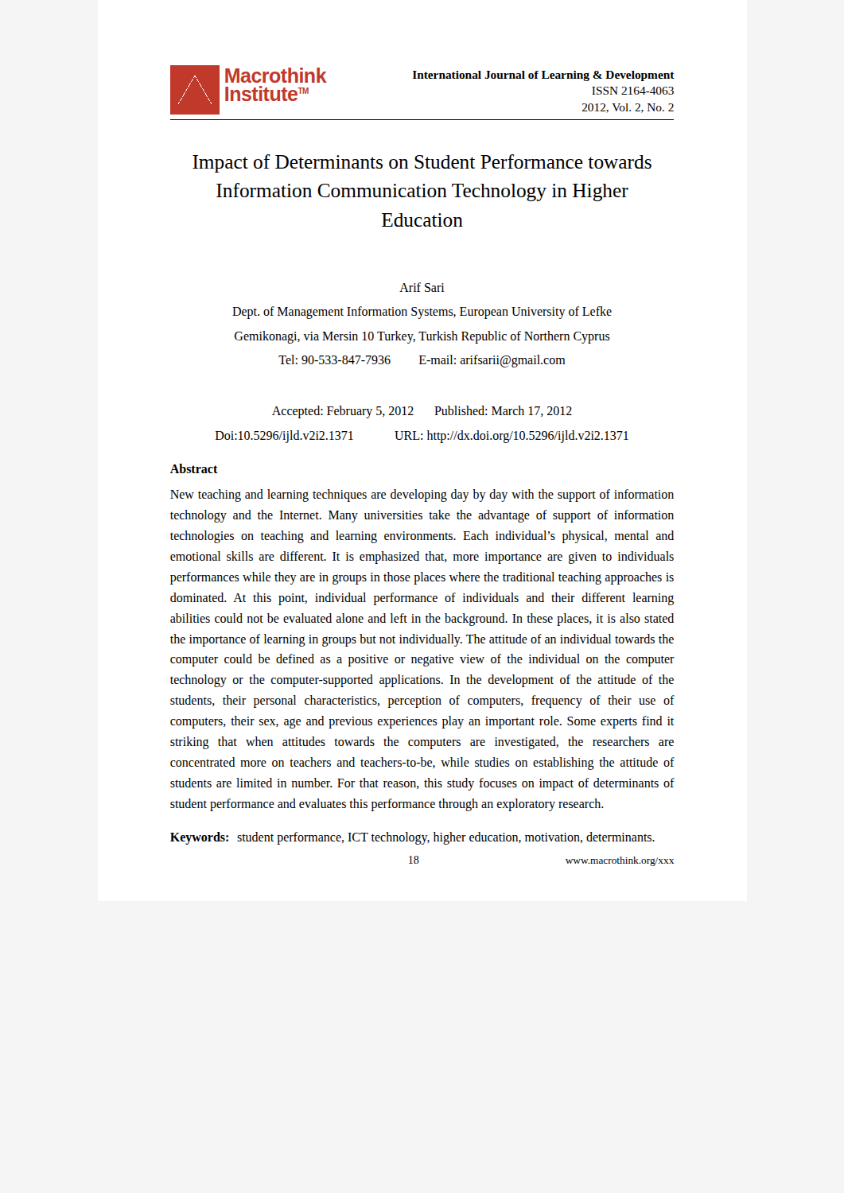Macrothink InstituteTM
International Journal of Learning & Development
ISSN 2164-4063
2012, Vol. 2, No. 2
Impact of Determinants on Student Performance towards Information Communication Technology in Higher Education
Arif Sari
Dept. of Management Information Systems, European University of Lefke
Gemikonagi, via Mersin 10 Turkey, Turkish Republic of Northern Cyprus
Tel: 90-533-847-7936 E-mail: arifsarii@gmail.com
Accepted: February 5, 2012 Published: March 17, 2012
Doi:10.5296/ijld.v2i2.1371 URL: http://dx.doi.org/10.5296/ijld.v2i2.1371
Abstract
New teaching and learning techniques are developing day by day with the support of information technology and the Internet. Many universities take the advantage of support of information technologies on teaching and learning environments. Each individual’s physical, mental and emotional skills are different. It is emphasized that, more importance are given to individuals performances while they are in groups in those places where the traditional teaching approaches is dominated. At this point, individual performance of individuals and their different learning abilities could not be evaluated alone and left in the background. In these places, it is also stated the importance of learning in groups but not individually. The attitude of an individual towards the computer could be defined as a positive or negative view of the individual on the computer technology or the computer-supported applications. In the development of the attitude of the students, their personal characteristics, perception of computers, frequency of their use of computers, their sex, age and previous experiences play an important role. Some experts find it striking that when attitudes towards the computers are investigated, the researchers are concentrated more on teachers and teachers-to-be, while studies on establishing the attitude of students are limited in number. For that reason, this study focuses on impact of determinants of student performance and evaluates this performance through an exploratory research.
Keywords: student performance, ICT technology, higher education, motivation, determinants.
18
www.macrothink.org/xxx